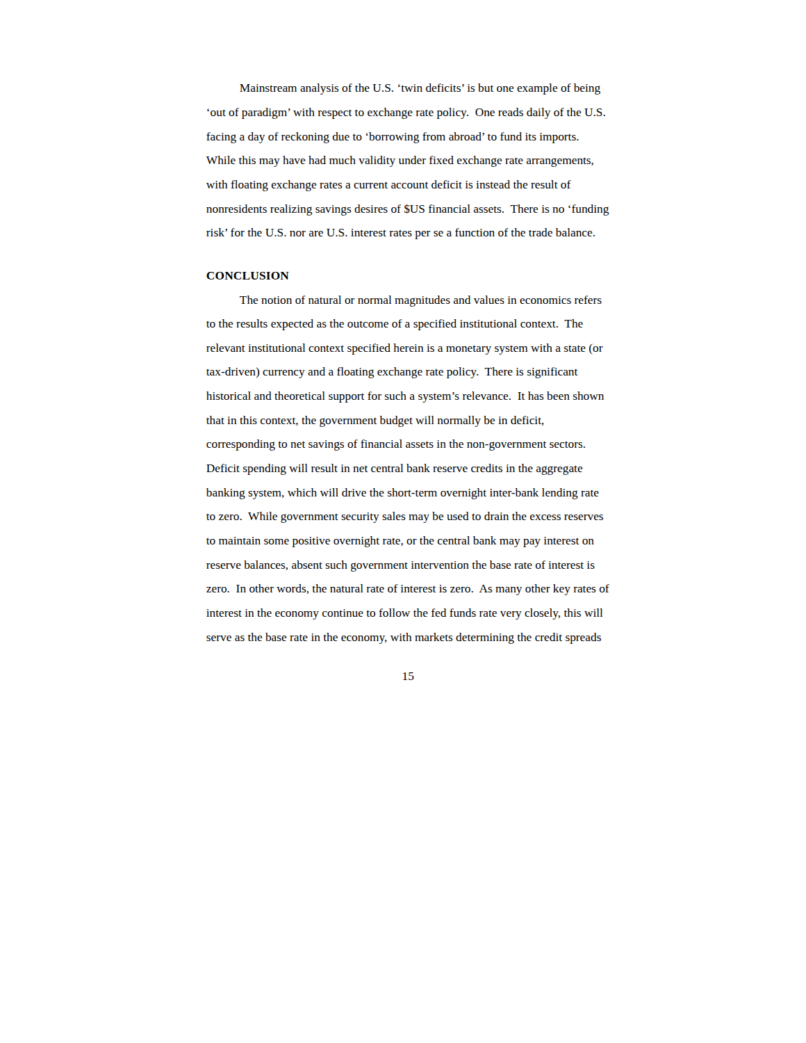Mainstream analysis of the U.S. ‘twin deficits’ is but one example of being ‘out of paradigm’ with respect to exchange rate policy. One reads daily of the U.S. facing a day of reckoning due to ‘borrowing from abroad’ to fund its imports. While this may have had much validity under fixed exchange rate arrangements, with floating exchange rates a current account deficit is instead the result of nonresidents realizing savings desires of $US financial assets. There is no ‘funding risk’ for the U.S. nor are U.S. interest rates per se a function of the trade balance.
Conclusion
The notion of natural or normal magnitudes and values in economics refers to the results expected as the outcome of a specified institutional context. The relevant institutional context specified herein is a monetary system with a state (or tax-driven) currency and a floating exchange rate policy. There is significant historical and theoretical support for such a system’s relevance. It has been shown that in this context, the government budget will normally be in deficit, corresponding to net savings of financial assets in the non-government sectors. Deficit spending will result in net central bank reserve credits in the aggregate banking system, which will drive the short-term overnight inter-bank lending rate to zero. While government security sales may be used to drain the excess reserves to maintain some positive overnight rate, or the central bank may pay interest on reserve balances, absent such government intervention the base rate of interest is zero. In other words, the natural rate of interest is zero. As many other key rates of interest in the economy continue to follow the fed funds rate very closely, this will serve as the base rate in the economy, with markets determining the credit spreads
15